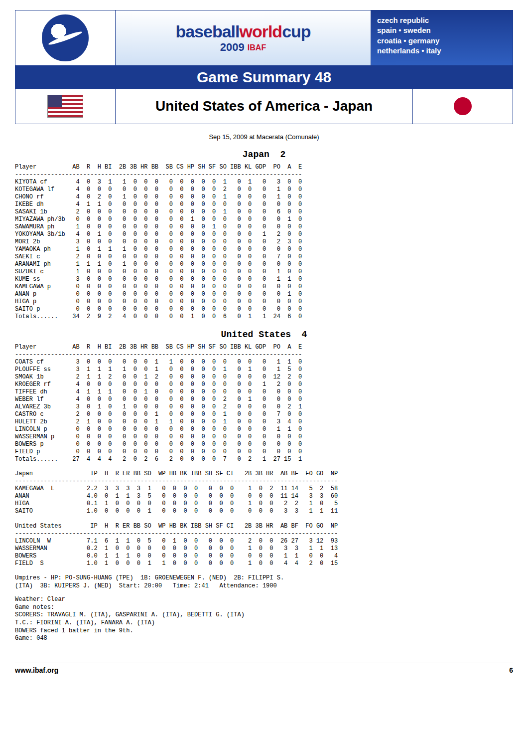baseballworldcup
2009 IBAF
czech republic
spain • sweden
croatia • germany
netherlands • italy
Game Summary 48
United States of America - Japan
Sep 15, 2009 at Macerata (Comunale)
Japan 2
Player          AB  R  H BI  2B 3B HR BB  SB CS HP SH SF SO IBB KL GDP  PO  A  E
--------------------------------------------------------------------------------
KIYOTA cf        4  0  3  1   1  0  0  0   0  0  0  0  0  1   0  1   0   3  0  0
KOTEGAWA lf      4  0  0  0   0  0  0  0   0  0  0  0  0  2   0  0   0   1  0  0
CHONO rf         4  0  2  0   1  0  0  0   0  0  0  0  0  1   0  0   0   1  0  0
IKEBE dh         4  1  1  0   0  0  0  0   0  0  0  0  0  0   0  0   0   0  0  0
SASAKI 1b        2  0  0  0   0  0  0  0   0  0  0  0  0  1   0  0   0   6  0  0
MIYAZAWA ph/3b   0  0  0  0   0  0  0  0   0  0  1  0  0  0   0  0   0   0  1  0
SAWAMURA ph      1  0  0  0   0  0  0  0   0  0  0  0  1  0   0  0   0   0  0  0
YOKOYAMA 3b/1b   4  0  1  0   0  0  0  0   0  0  0  0  0  0   0  0   1   2  0  0
MORI 2b          3  0  0  0   0  0  0  0   0  0  0  0  0  0   0  0   0   2  3  0
YAMAOKA ph       1  0  1  1   1  0  0  0   0  0  0  0  0  0   0  0   0   0  0  0
SAEKI c          2  0  0  0   0  0  0  0   0  0  0  0  0  0   0  0   0   7  0  0
ARANAMI ph       1  1  1  0   1  0  0  0   0  0  0  0  0  0   0  0   0   0  0  0
SUZUKI c         1  0  0  0   0  0  0  0   0  0  0  0  0  0   0  0   0   1  0  0
KUME ss          3  0  0  0   0  0  0  0   0  0  0  0  0  0   0  0   0   1  1  0
KAMEGAWA p       0  0  0  0   0  0  0  0   0  0  0  0  0  0   0  0   0   0  0  0
ANAN p           0  0  0  0   0  0  0  0   0  0  0  0  0  0   0  0   0   0  1  0
HIGA p           0  0  0  0   0  0  0  0   0  0  0  0  0  0   0  0   0   0  0  0
SAITO p          0  0  0  0   0  0  0  0   0  0  0  0  0  0   0  0   0   0  0  0
Totals......    34  2  9  2   4  0  0  0   0  0  1  0  0  6   0  1   1  24  6  0
United States 4
Player          AB  R  H BI  2B 3B HR BB  SB CS HP SH SF SO IBB KL GDP  PO  A  E
--------------------------------------------------------------------------------
COATS cf         3  0  0  0   0  0  0  1   1  0  0  0  0  0   0  0   0   1  1  0
PLOUFFE ss       3  1  1  1   1  0  0  1   0  0  0  0  0  1   0  1   0   1  5  0
SMOAK 1b         2  1  1  2   0  0  1  2   0  0  0  0  0  0   0  0   0  12  2  0
KROEGER rf       4  0  0  0   0  0  0  0   0  0  0  0  0  0   0  0   1   2  0  0
TIFFEE dh        4  1  1  1   0  0  1  0   0  0  0  0  0  0   0  0   0   0  0  0
WEBER lf         4  0  0  0   0  0  0  0   0  0  0  0  0  2   0  1   0   0  0  0
ALVAREZ 3b       3  0  1  0   1  0  0  0   0  0  0  0  0  2   0  0   0   0  2  1
CASTRO c         2  0  0  0   0  0  0  1   0  0  0  0  0  1   0  0   0   7  0  0
HULETT 2b        2  1  0  0   0  0  0  1   1  0  0  0  0  1   0  0   0   3  4  0
LINCOLN p        0  0  0  0   0  0  0  0   0  0  0  0  0  0   0  0   0   1  1  0
WASSERMAN p      0  0  0  0   0  0  0  0   0  0  0  0  0  0   0  0   0   0  0  0
BOWERS p         0  0  0  0   0  0  0  0   0  0  0  0  0  0   0  0   0   0  0  0
FIELD p          0  0  0  0   0  0  0  0   0  0  0  0  0  0   0  0   0   0  0  0
Totals......    27  4  4  4   2  0  2  6   2  0  0  0  0  7   0  2   1  27 15  1
Japan                IP  H  R ER BB SO  WP HB BK IBB SH SF CI   2B 3B HR  AB BF  FO GO  NP
------------------------------------------------------------------------------------------
KAMEGAWA  L         2.2  3  3  3  3  1   0  0  0  0   0  0  0    1  0  2  11 14   5  2  58
ANAN                4.0  0  1  1  3  5   0  0  0  0   0  0  0    0  0  0  11 14   3  3  60
HIGA                0.1  1  0  0  0  0   0  0  0  0   0  0  0    1  0  0   2  2   1  0   5
SAITO               1.0  0  0  0  0  1   0  0  0  0   0  0  0    0  0  0   3  3   1  1  11

United States        IP  H  R ER BB SO  WP HB BK IBB SH SF CI   2B 3B HR  AB BF  FO GO  NP
------------------------------------------------------------------------------------------
LINCOLN  W          7.1  6  1  1  0  5   0  1  0  0   0  0  0    2  0  0  26 27   3 12  93
WASSERMAN           0.2  1  0  0  0  0   0  0  0  0   0  0  0    1  0  0   3  3   1  1  13
BOWERS              0.0  1  1  1  0  0   0  0  0  0   0  0  0    0  0  0   1  1   0  0   4
FIELD  S            1.0  1  0  0  0  1   1  0  0  0   0  0  0    1  0  0   4  4   2  0  15
Umpires - HP: PO-SUNG-HUANG (TPE) 1B: GROENEWEGEN F. (NED) 2B: FILIPPI S.
(ITA) 3B: KUIPERS J. (NED) Start: 20:00 Time: 2:41 Attendance: 1900
Weather: Clear
Game notes:
SCORERS: TRAVAGLI M. (ITA), GASPARINI A. (ITA), BEDETTI G. (ITA)
T.C.: FIORINI A. (ITA), FANARA A. (ITA)
BOWERS faced 1 batter in the 9th.
Game: 048
www.ibaf.org 6